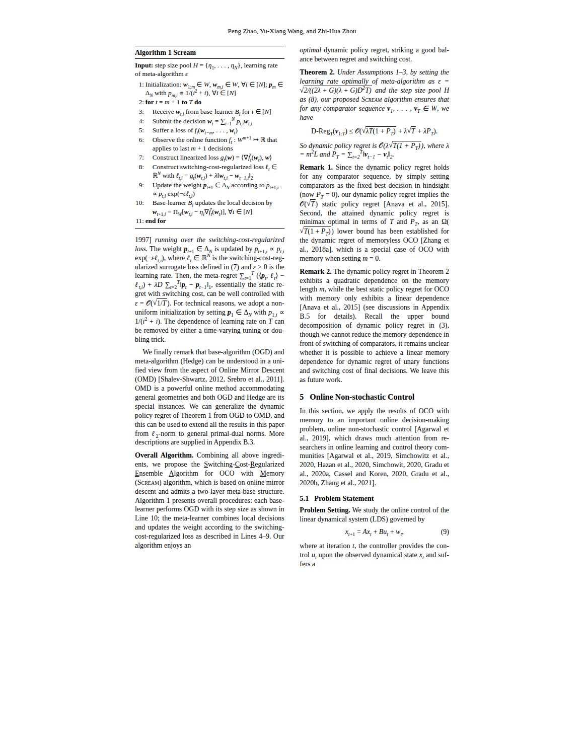Peng Zhao, Yu-Xiang Wang, and Zhi-Hua Zhou
Algorithm 1 Scream
Input: step size pool H = {η1, . . . , ηN}, learning rate of meta-algorithm ε
Initialization: w1:m ∈ W, wm,i ∈ W, ∀i ∈ [N]; pm ∈ ΔN with pm,i ∝ 1/(i2 + i), ∀i ∈ [N]
for t = m + 1 to T do
Receive wt,i from base-learner Bi for i ∈ [N]
Submit the decision wt = ∑i=1N pt,iwt,i
Suffer a loss of ft(wt−m, . . . , wt)
Observe the online function ft : Wm+1 ↦ ℝ that applies to last m + 1 decisions
Construct linearized loss gt(w) = ⟨∇f̃t(wt), w⟩
Construct switching-cost-regularized loss ℓt ∈ ℝN with ℓt,i = gt(wt,i) + λ‖wt,i − wt−1,i‖2
Update the weight pt+1 ∈ ΔN according to pt+1,i ∝ pt,i exp(−εℓt,i)
Base-learner Bi updates the local decision by wt+1,i = ΠW[wt,i − ηi∇f̃t(wt)], ∀i ∈ [N]
end for
1997] running over the switching-cost-regularized loss. The weight pt+1 ∈ ΔN is updated by pt+1,i ∝ pt,i exp(−εℓt,i), where ℓt ∈ ℝN is the switching-cost-regularized surrogate loss defined in (7) and ε > 0 is the learning rate. Then, the meta-regret ∑t=1T (⟨pt, ℓt⟩ − ℓt,i) + λD ∑t=2T‖pt − pt−1‖1, essentially the static regret with switching cost, can be well controlled with ε = 𝒪(1/T). For technical reasons, we adopt a non-uniform initialization by setting p1 ∈ ΔN with p1,i ∝ 1/(i2 + i). The dependence of learning rate on T can be removed by either a time-varying tuning or doubling trick.
We finally remark that base-algorithm (OGD) and meta-algorithm (Hedge) can be understood in a unified view from the aspect of Online Mirror Descent (OMD) [Shalev-Shwartz, 2012, Srebro et al., 2011]. OMD is a powerful online method accommodating general geometries and both OGD and Hedge are its special instances. We can generalize the dynamic policy regret of Theorem 1 from OGD to OMD, and this can be used to extend all the results in this paper from ℓ2-norm to general primal-dual norms. More descriptions are supplied in Appendix B.3.
Overall Algorithm. Combining all above ingredients, we propose the Switching-Cost-Regularized Ensemble Algorithm for OCO with Memory (Scream) algorithm, which is based on online mirror descent and admits a two-layer meta-base structure. Algorithm 1 presents overall procedures: each base-learner performs OGD with its step size as shown in Line 10; the meta-learner combines local decisions and updates the weight according to the switching-cost-regularized loss as described in Lines 4–9. Our algorithm enjoys an
optimal dynamic policy regret, striking a good balance between regret and switching cost.
Theorem 2. Under Assumptions 1–3, by setting the learning rate optimally of meta-algorithm as ε = 2/((2λ + G)(λ + G)D2T) and the step size pool H as (8), our proposed Scream algorithm ensures that for any comparator sequence v1, . . . , vT ∈ W, we have
D-RegT(v1:T) ≤ 𝒪(λT(1 + PT) + λT + λPT).
So dynamic policy regret is 𝒪(λT(1 + PT)), where λ = m2L and PT = ∑t=2T‖vt−1 − vt‖2.
Remark 1. Since the dynamic policy regret holds for any comparator sequence, by simply setting comparators as the fixed best decision in hindsight (now PT = 0), our dynamic policy regret implies the 𝒪(T) static policy regret [Anava et al., 2015]. Second, the attained dynamic policy regret is minimax optimal in terms of T and PT, as an Ω(T(1 + PT)) lower bound has been established for the dynamic regret of memoryless OCO [Zhang et al., 2018a], which is a special case of OCO with memory when setting m = 0.
Remark 2. The dynamic policy regret in Theorem 2 exhibits a quadratic dependence on the memory length m, while the best static policy regret for OCO with memory only exhibits a linear dependence [Anava et al., 2015] (see discussions in Appendix B.5 for details). Recall the upper bound decomposition of dynamic policy regret in (3), though we cannot reduce the memory dependence in front of switching of comparators, it remains unclear whether it is possible to achieve a linear memory dependence for dynamic regret of unary functions and switching cost of final decisions. We leave this as future work.
5 Online Non-stochastic Control
In this section, we apply the results of OCO with memory to an important online decision-making problem, online non-stochastic control [Agarwal et al., 2019], which draws much attention from researchers in online learning and control theory communities [Agarwal et al., 2019, Simchowitz et al., 2020, Hazan et al., 2020, Simchowit, 2020, Gradu et al., 2020a, Cassel and Koren, 2020, Gradu et al., 2020b, Zhang et al., 2021].
5.1 Problem Statement
Problem Setting. We study the online control of the linear dynamical system (LDS) governed by
xt+1 = Axt + But + wt, (9)
where at iteration t, the controller provides the control ut upon the observed dynamical state xt and suffers a